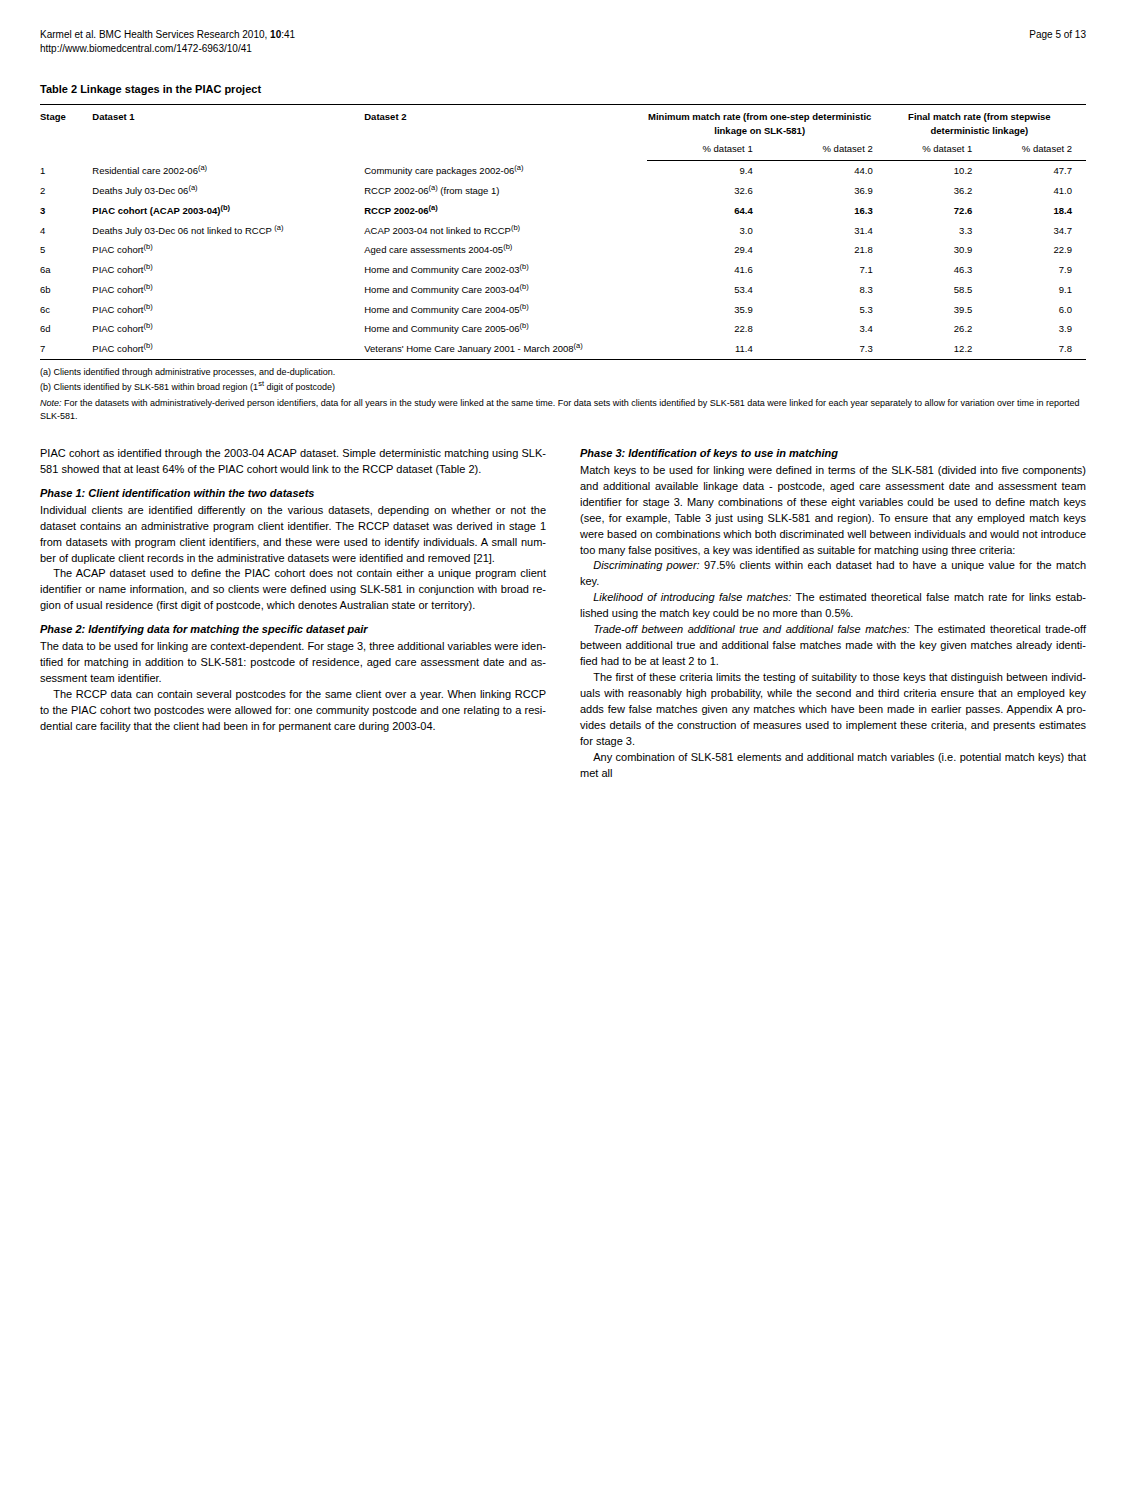Karmel et al. BMC Health Services Research 2010, 10:41
http://www.biomedcentral.com/1472-6963/10/41
Page 5 of 13
Table 2 Linkage stages in the PIAC project
| Stage | Dataset 1 | Dataset 2 | Minimum match rate (from one-step deterministic linkage on SLK-581) | Final match rate (from stepwise deterministic linkage) |
| --- | --- | --- | --- | --- |
| % dataset 1 | % dataset 2 | % dataset 1 | % dataset 2 |
| 1 | Residential care 2002-06 (a) | Community care packages 2002-06 (a) | 9.4 | 44.0 | 10.2 | 47.7 |
| 2 | Deaths July 03-Dec 06 (a) | RCCP 2002-06 (a) (from stage 1) | 32.6 | 36.9 | 36.2 | 41.0 |
| 3 | PIAC cohort (ACAP 2003-04) (b) | RCCP 2002-06 (a) | 64.4 | 16.3 | 72.6 | 18.4 |
| 4 | Deaths July 03-Dec 06 not linked to RCCP (a) | ACAP 2003-04 not linked to RCCP (b) | 3.0 | 31.4 | 3.3 | 34.7 |
| 5 | PIAC cohort (b) | Aged care assessments 2004-05 (b) | 29.4 | 21.8 | 30.9 | 22.9 |
| 6a | PIAC cohort (b) | Home and Community Care 2002-03 (b) | 41.6 | 7.1 | 46.3 | 7.9 |
| 6b | PIAC cohort (b) | Home and Community Care 2003-04 (b) | 53.4 | 8.3 | 58.5 | 9.1 |
| 6c | PIAC cohort (b) | Home and Community Care 2004-05 (b) | 35.9 | 5.3 | 39.5 | 6.0 |
| 6d | PIAC cohort (b) | Home and Community Care 2005-06 (b) | 22.8 | 3.4 | 26.2 | 3.9 |
| 7 | PIAC cohort (b) | Veterans' Home Care January 2001 - March 2008 (a) | 11.4 | 7.3 | 12.2 | 7.8 |
(a) Clients identified through administrative processes, and de-duplication.
(b) Clients identified by SLK-581 within broad region (1st digit of postcode)
Note: For the datasets with administratively-derived person identifiers, data for all years in the study were linked at the same time. For data sets with clients identified by SLK-581 data were linked for each year separately to allow for variation over time in reported SLK-581.
PIAC cohort as identified through the 2003-04 ACAP dataset. Simple deterministic matching using SLK-581 showed that at least 64% of the PIAC cohort would link to the RCCP dataset (Table 2).
Phase 1: Client identification within the two datasets
Individual clients are identified differently on the various datasets, depending on whether or not the dataset contains an administrative program client identifier. The RCCP dataset was derived in stage 1 from datasets with program client identifiers, and these were used to identify individuals. A small number of duplicate client records in the administrative datasets were identified and removed [21].
The ACAP dataset used to define the PIAC cohort does not contain either a unique program client identifier or name information, and so clients were defined using SLK-581 in conjunction with broad region of usual residence (first digit of postcode, which denotes Australian state or territory).
Phase 2: Identifying data for matching the specific dataset pair
The data to be used for linking are context-dependent. For stage 3, three additional variables were identified for matching in addition to SLK-581: postcode of residence, aged care assessment date and assessment team identifier.
The RCCP data can contain several postcodes for the same client over a year. When linking RCCP to the PIAC cohort two postcodes were allowed for: one community postcode and one relating to a residential care facility that the client had been in for permanent care during 2003-04.
Phase 3: Identification of keys to use in matching
Match keys to be used for linking were defined in terms of the SLK-581 (divided into five components) and additional available linkage data - postcode, aged care assessment date and assessment team identifier for stage 3. Many combinations of these eight variables could be used to define match keys (see, for example, Table 3 just using SLK-581 and region). To ensure that any employed match keys were based on combinations which both discriminated well between individuals and would not introduce too many false positives, a key was identified as suitable for matching using three criteria:
Discriminating power: 97.5% clients within each dataset had to have a unique value for the match key.
Likelihood of introducing false matches: The estimated theoretical false match rate for links established using the match key could be no more than 0.5%.
Trade-off between additional true and additional false matches: The estimated theoretical trade-off between additional true and additional false matches made with the key given matches already identified had to be at least 2 to 1.
The first of these criteria limits the testing of suitability to those keys that distinguish between individuals with reasonably high probability, while the second and third criteria ensure that an employed key adds few false matches given any matches which have been made in earlier passes. Appendix A provides details of the construction of measures used to implement these criteria, and presents estimates for stage 3.
Any combination of SLK-581 elements and additional match variables (i.e. potential match keys) that met all